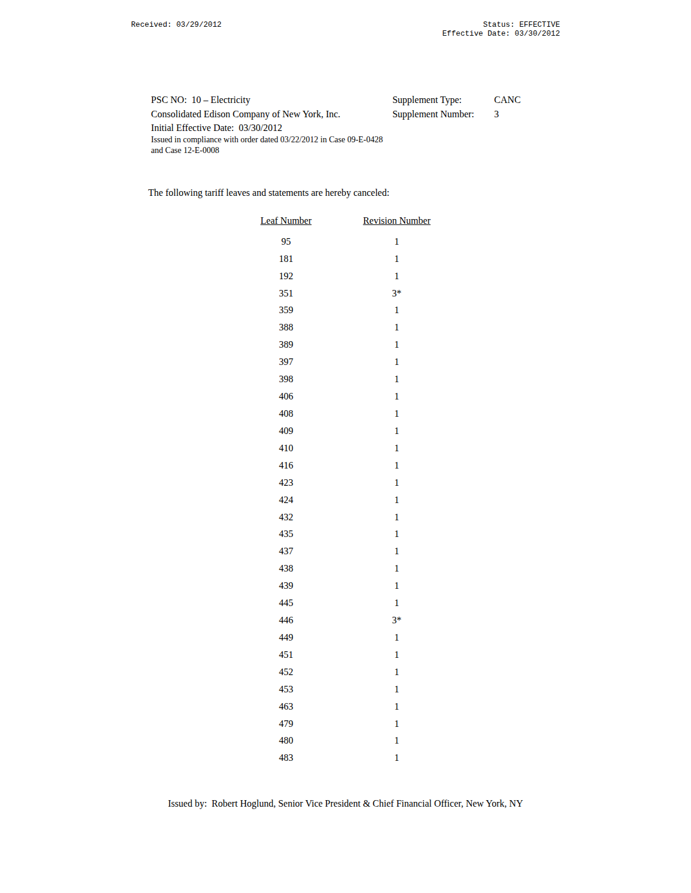Received: 03/29/2012
Status: EFFECTIVE Effective Date: 03/30/2012
PSC NO: 10 – Electricity
Consolidated Edison Company of New York, Inc.
Initial Effective Date: 03/30/2012
Issued in compliance with order dated 03/22/2012 in Case 09-E-0428 and Case 12-E-0008
| Supplement Type: | CANC |
| Supplement Number: | 3 |
The following tariff leaves and statements are hereby canceled:
| Leaf Number | Revision Number |
| --- | --- |
| 95 | 1 |
| 181 | 1 |
| 192 | 1 |
| 351 | 3* |
| 359 | 1 |
| 388 | 1 |
| 389 | 1 |
| 397 | 1 |
| 398 | 1 |
| 406 | 1 |
| 408 | 1 |
| 409 | 1 |
| 410 | 1 |
| 416 | 1 |
| 423 | 1 |
| 424 | 1 |
| 432 | 1 |
| 435 | 1 |
| 437 | 1 |
| 438 | 1 |
| 439 | 1 |
| 445 | 1 |
| 446 | 3* |
| 449 | 1 |
| 451 | 1 |
| 452 | 1 |
| 453 | 1 |
| 463 | 1 |
| 479 | 1 |
| 480 | 1 |
| 483 | 1 |
Issued by: Robert Hoglund, Senior Vice President & Chief Financial Officer, New York, NY